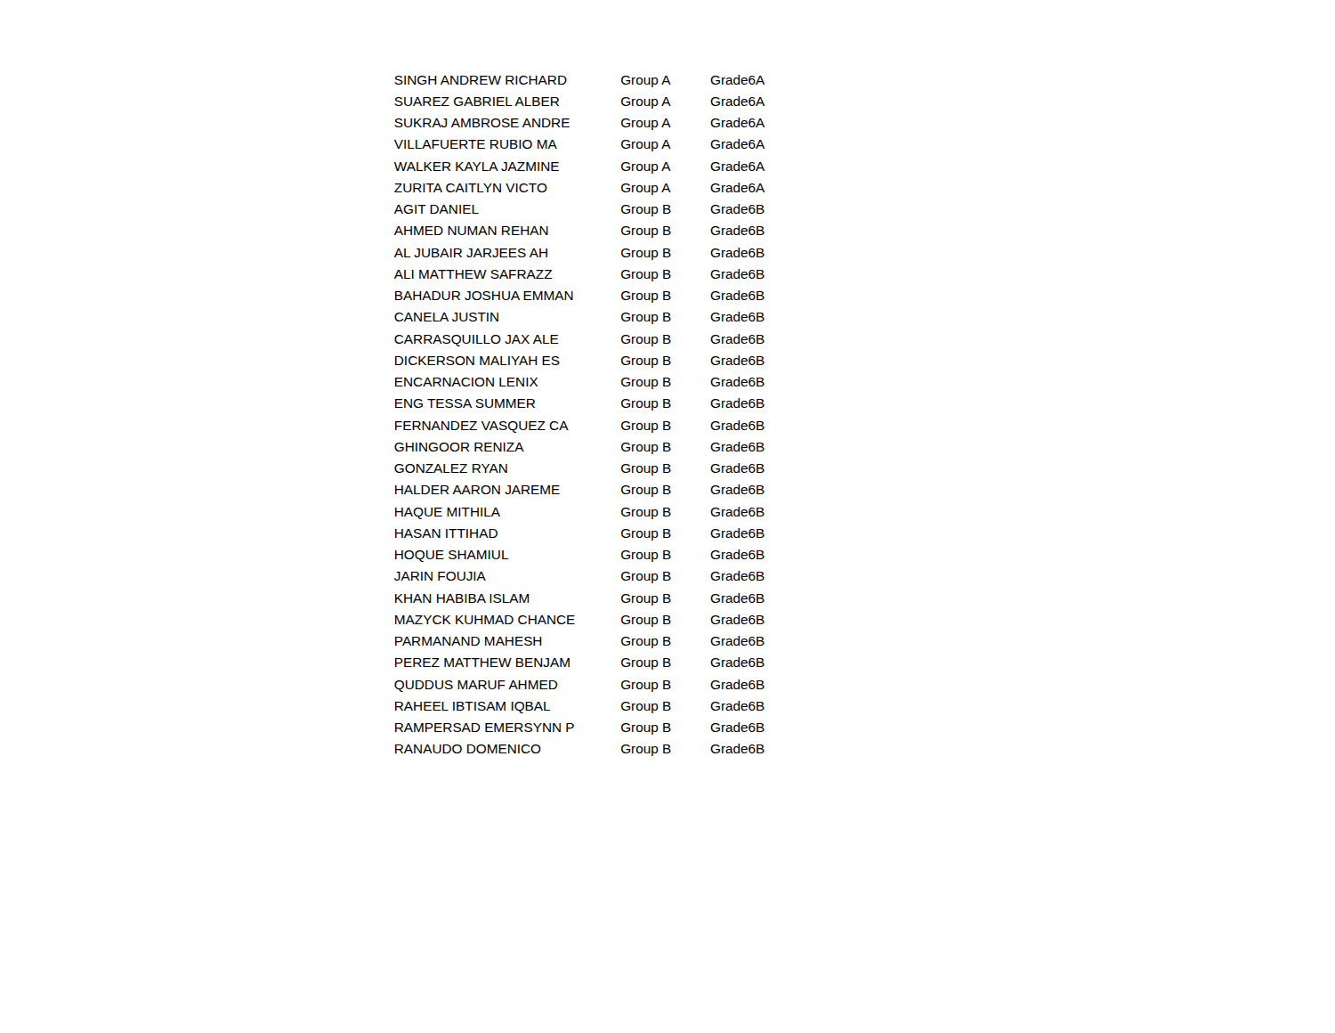| SINGH ANDREW RICHARD | Group A | Grade6A |
| SUAREZ GABRIEL ALBER | Group A | Grade6A |
| SUKRAJ AMBROSE ANDRE | Group A | Grade6A |
| VILLAFUERTE RUBIO MA | Group A | Grade6A |
| WALKER KAYLA JAZMINE | Group A | Grade6A |
| ZURITA CAITLYN VICTO | Group A | Grade6A |
| AGIT DANIEL | Group B | Grade6B |
| AHMED NUMAN REHAN | Group B | Grade6B |
| AL JUBAIR JARJEES AH | Group B | Grade6B |
| ALI MATTHEW SAFRAZZ | Group B | Grade6B |
| BAHADUR JOSHUA EMMAN | Group B | Grade6B |
| CANELA JUSTIN | Group B | Grade6B |
| CARRASQUILLO JAX ALE | Group B | Grade6B |
| DICKERSON MALIYAH ES | Group B | Grade6B |
| ENCARNACION LENIX | Group B | Grade6B |
| ENG TESSA SUMMER | Group B | Grade6B |
| FERNANDEZ VASQUEZ CA | Group B | Grade6B |
| GHINGOOR RENIZA | Group B | Grade6B |
| GONZALEZ RYAN | Group B | Grade6B |
| HALDER AARON JAREME | Group B | Grade6B |
| HAQUE MITHILA | Group B | Grade6B |
| HASAN ITTIHAD | Group B | Grade6B |
| HOQUE SHAMIUL | Group B | Grade6B |
| JARIN FOUJIA | Group B | Grade6B |
| KHAN HABIBA ISLAM | Group B | Grade6B |
| MAZYCK KUHMAD CHANCE | Group B | Grade6B |
| PARMANAND MAHESH | Group B | Grade6B |
| PEREZ MATTHEW BENJAM | Group B | Grade6B |
| QUDDUS MARUF AHMED | Group B | Grade6B |
| RAHEEL IBTISAM IQBAL | Group B | Grade6B |
| RAMPERSAD EMERSYNN P | Group B | Grade6B |
| RANAUDO DOMENICO | Group B | Grade6B |